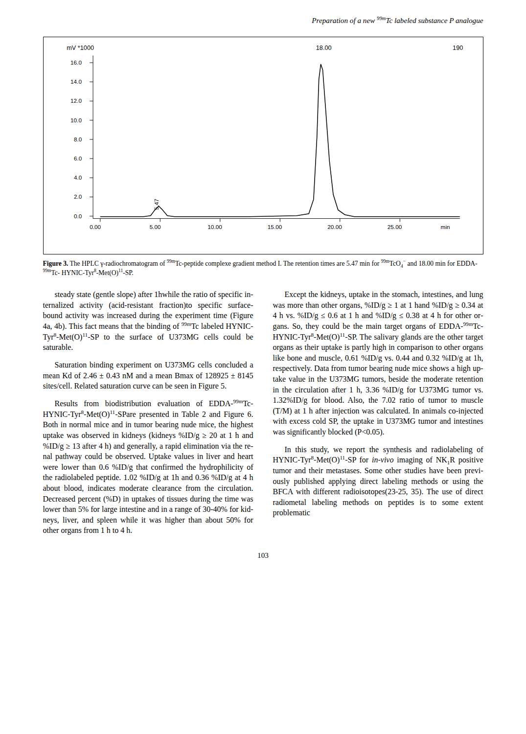Preparation of a new 99mTc labeled substance P analogue
mV *1000 18.00 190 16.0 14.0 12.0 10.0 8.0 6.0 4.0 2.0 0.0 0.00 5.00 10.00 15.00 20.00 25.00 min 5.47
Figure 3. The HPLC γ-radiochromatogram of 99mTc-peptide complexe gradient method I. The retention times are 5.47 min for 99mTcO4− and 18.00 min for EDDA-99mTc- HYNIC-Tyr8-Met(O)11-SP.
steady state (gentle slope) after 1hwhile the ratio of specific internalized activity (acid-resistant fraction)to specific surface-bound activity was increased during the experiment time (Figure 4a, 4b). This fact means that the binding of 99mTc labeled HYNIC-Tyr8-Met(O)11-SP to the surface of U373MG cells could be saturable.
Saturation binding experiment on U373MG cells concluded a mean Kd of 2.46 ± 0.43 nM and a mean Bmax of 128925 ± 8145 sites/cell. Related saturation curve can be seen in Figure 5.
Results from biodistribution evaluation of EDDA-99mTc-HYNIC-Tyr8-Met(O)11-SPare presented in Table 2 and Figure 6. Both in normal mice and in tumor bearing nude mice, the highest uptake was observed in kidneys (kidneys %ID/g ≥ 20 at 1 h and %ID/g ≥ 13 after 4 h) and generally, a rapid elimination via the renal pathway could be observed. Uptake values in liver and heart were lower than 0.6 %ID/g that confirmed the hydrophilicity of the radiolabeled peptide. 1.02 %ID/g at 1h and 0.36 %ID/g at 4 h about blood, indicates moderate clearance from the circulation. Decreased percent (%D) in uptakes of tissues during the time was lower than 5% for large intestine and in a range of 30-40% for kidneys, liver, and spleen while it was higher than about 50% for other organs from 1 h to 4 h.
Except the kidneys, uptake in the stomach, intestines, and lung was more than other organs, %ID/g ≥ 1 at 1 hand %ID/g ≥ 0.34 at 4 h vs. %ID/g ≤ 0.6 at 1 h and %ID/g ≤ 0.38 at 4 h for other organs. So, they could be the main target organs of EDDA-99mTc-HYNIC-Tyr8-Met(O)11-SP. The salivary glands are the other target organs as their uptake is partly high in comparison to other organs like bone and muscle, 0.61 %ID/g vs. 0.44 and 0.32 %ID/g at 1h, respectively. Data from tumor bearing nude mice shows a high uptake value in the U373MG tumors, beside the moderate retention in the circulation after 1 h, 3.36 %ID/g for U373MG tumor vs. 1.32%ID/g for blood. Also, the 7.02 ratio of tumor to muscle (T/M) at 1 h after injection was calculated. In animals co-injected with excess cold SP, the uptake in U373MG tumor and intestines was significantly blocked (P<0.05).
In this study, we report the synthesis and radiolabeling of HYNIC-Tyr8-Met(O)11-SP for in-vivo imaging of NK1R positive tumor and their metastases. Some other studies have been previously published applying direct labeling methods or using the BFCA with different radioisotopes(23-25, 35). The use of direct radiometal labeling methods on peptides is to some extent problematic
103